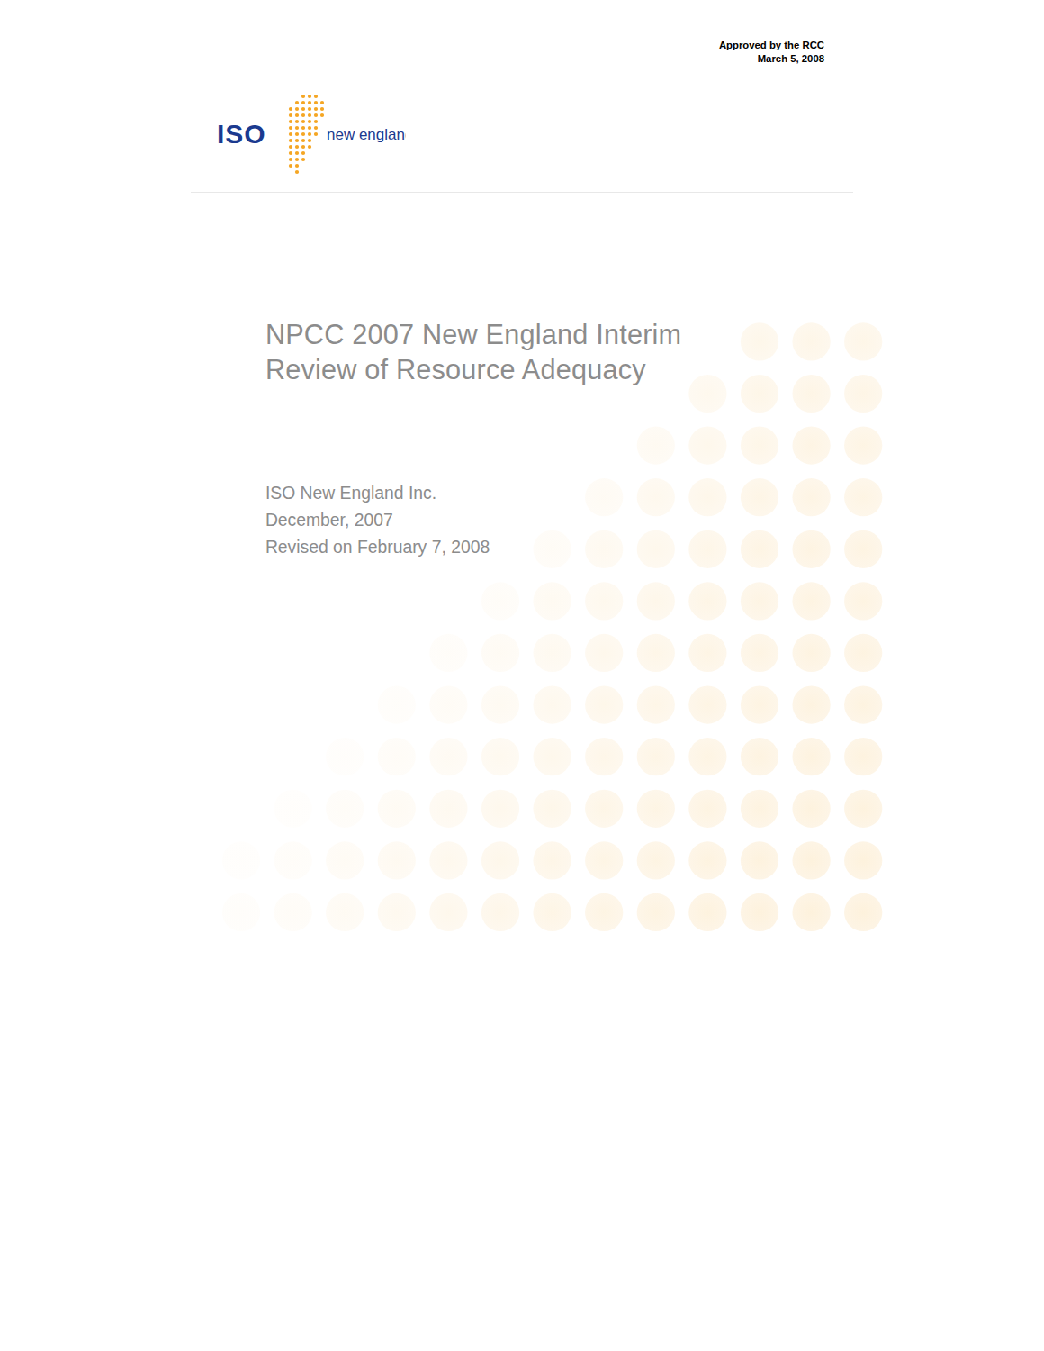Approved by the RCC
March 5, 2008
ISO New England ISO new england
NPCC 2007 New England Interim Review of Resource Adequacy
ISO New England Inc.
December, 2007
Revised on February 7, 2008